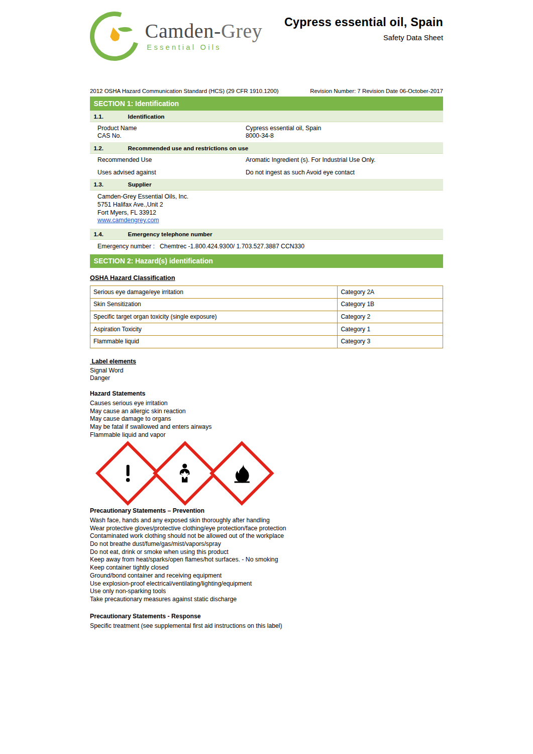Camden-Grey
Essential Oils
Cypress essential oil, Spain
Safety Data Sheet
2012 OSHA Hazard Communication Standard (HCS) (29 CFR 1910.1200) Revision Number: 7 Revision Date 06-October-2017
SECTION 1: Identification
1.1. Identification
Product Name
CAS No.
Cypress essential oil, Spain
8000-34-8
1.2. Recommended use and restrictions on use
Recommended Use
Aromatic Ingredient (s). For Industrial Use Only.
Uses advised against
Do not ingest as such Avoid eye contact
1.3. Supplier
Camden-Grey Essential Oils, Inc.
5751 Halifax Ave.,Unit 2
Fort Myers, FL 33912
www.camdengrey.com
1.4. Emergency telephone number
Emergency number : Chemtrec -1.800.424.9300/ 1.703.527.3887 CCN330
SECTION 2: Hazard(s) identification
OSHA Hazard Classification
| Serious eye damage/eye irritation | Category 2A |
| Skin Sensitization | Category 1B |
| Specific target organ toxicity (single exposure) | Category 2 |
| Aspiration Toxicity | Category 1 |
| Flammable liquid | Category 3 |
Label elements
Signal Word
Danger
Hazard Statements
Causes serious eye irritation
May cause an allergic skin reaction
May cause damage to organs
May be fatal if swallowed and enters airways
Flammable liquid and vapor
Precautionary Statements – Prevention
Wash face, hands and any exposed skin thoroughly after handling
Wear protective gloves/protective clothing/eye protection/face protection
Contaminated work clothing should not be allowed out of the workplace
Do not breathe dust/fume/gas/mist/vapors/spray
Do not eat, drink or smoke when using this product
Keep away from heat/sparks/open flames/hot surfaces. - No smoking
Keep container tightly closed
Ground/bond container and receiving equipment
Use explosion-proof electrical/ventilating/lighting/equipment
Use only non-sparking tools
Take precautionary measures against static discharge
Precautionary Statements - Response
Specific treatment (see supplemental first aid instructions on this label)